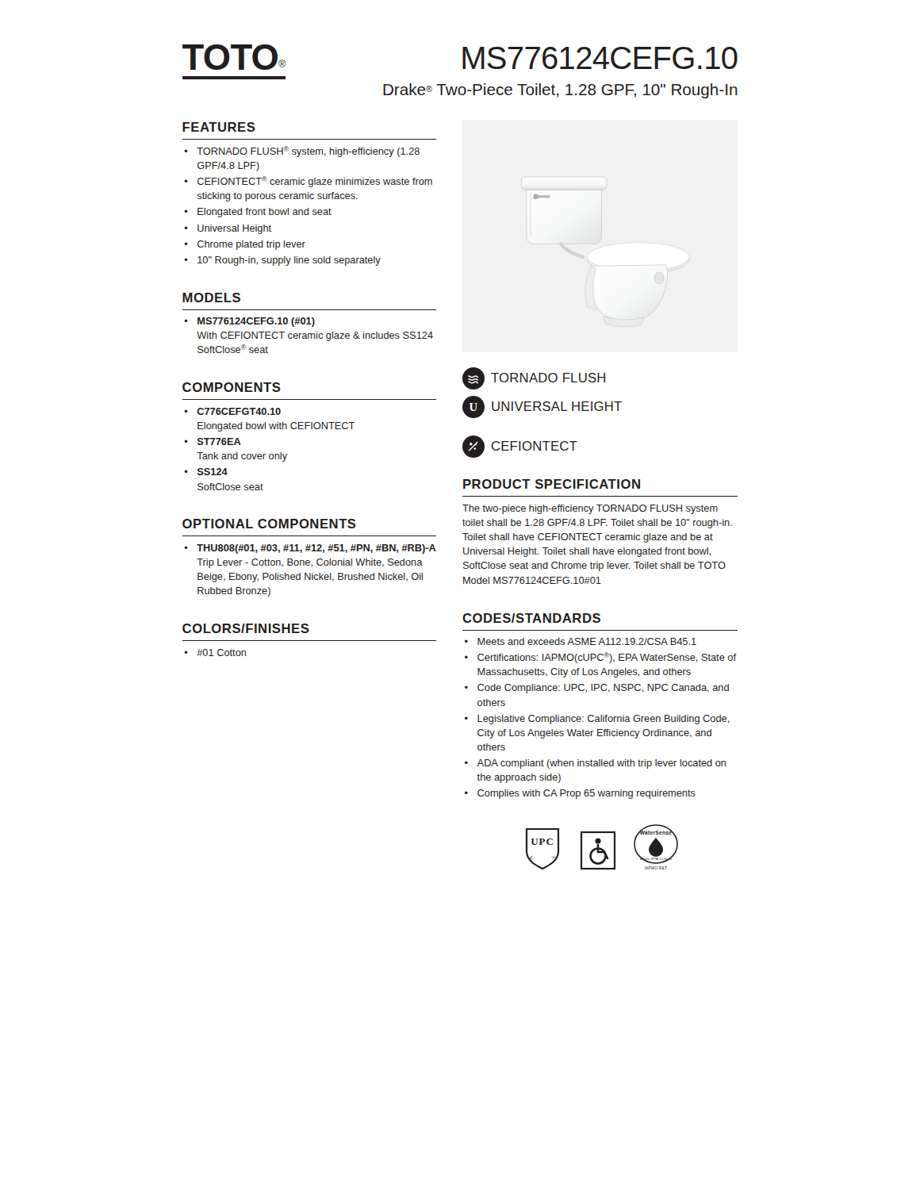TOTO®
MS776124CEFG.10
Drake® Two-Piece Toilet, 1.28 GPF, 10" Rough-In
Features
TORNADO FLUSH® system, high-efficiency (1.28 GPF/4.8 LPF)
CEFIONTECT® ceramic glaze minimizes waste from sticking to porous ceramic surfaces.
Elongated front bowl and seat
Universal Height
Chrome plated trip lever
10" Rough-in, supply line sold separately
Models
MS776124CEFG.10 (#01) With CEFIONTECT ceramic glaze & includes SS124 SoftClose® seat
Components
C776CEFGT40.10 Elongated bowl with CEFIONTECT
ST776EA Tank and cover only
SS124 SoftClose seat
Optional Components
THU808(#01, #03, #11, #12, #51, #PN, #BN, #RB)-A Trip Lever - Cotton, Bone, Colonial White, Sedona Beige, Ebony, Polished Nickel, Brushed Nickel, Oil Rubbed Bronze)
Colors/Finishes
#01 Cotton
TORNADO FLUSH
U UNIVERSAL HEIGHT
CEFIONTECT
Product Specification
The two-piece high-efficiency TORNADO FLUSH system toilet shall be 1.28 GPF/4.8 LPF. Toilet shall be 10" rough-in. Toilet shall have CEFIONTECT ceramic glaze and be at Universal Height. Toilet shall have elongated front bowl, SoftClose seat and Chrome trip lever. Toilet shall be TOTO Model MS776124CEFG.10#01
Codes/Standards
Meets and exceeds ASME A112.19.2/CSA B45.1
Certifications: IAPMO(cUPC®), EPA WaterSense, State of Massachusetts, City of Los Angeles, and others
Code Compliance: UPC, IPC, NSPC, NPC Canada, and others
Legislative Compliance: California Green Building Code, City of Los Angeles Water Efficiency Ordinance, and others
ADA compliant (when installed with trip lever located on the approach side)
Complies with CA Prop 65 warning requirements
UPC c ®
WaterSense Meets EPA Criteria
IAPMO R&T